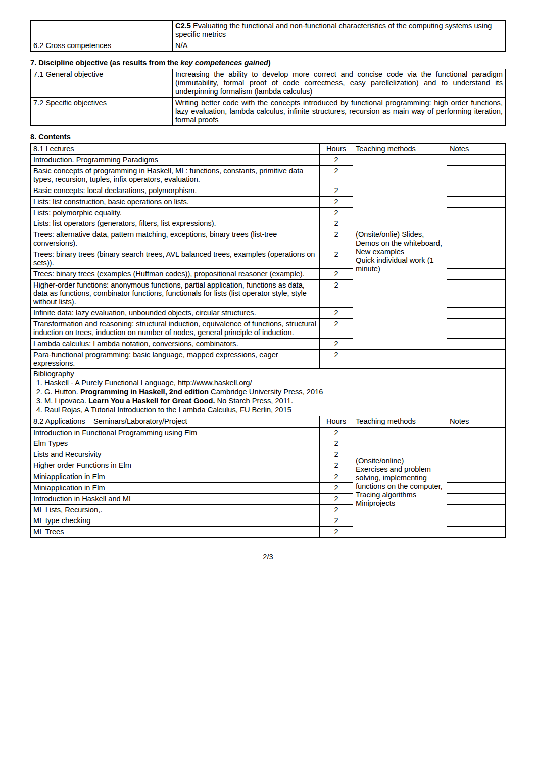| | C2.5 Evaluating the functional and non-functional characteristics of the computing systems using specific metrics |
| 6.2 Cross competences | N/A |
7. Discipline objective (as results from the key competences gained)
| 7.1 General objective | Increasing the ability to develop more correct and concise code via the functional paradigm (immutability, formal proof of code correctness, easy parellelization) and to understand its underpinning formalism (lambda calculus) |
| 7.2 Specific objectives | Writing better code with the concepts introduced by functional programming: high order functions, lazy evaluation, lambda calculus, infinite structures, recursion as main way of performing iteration, formal proofs |
8. Contents
| 8.1 Lectures | Hours | Teaching methods | Notes |
| --- | --- | --- | --- |
| Introduction. Programming Paradigms | 2 | (Onsite/onlie) Slides, Demos on the whiteboard, New examples Quick individual work (1 minute) | |
| Basic concepts of programming in Haskell, ML: functions, constants, primitive data types, recursion, tuples, infix operators, evaluation. | 2 | |
| Basic concepts: local declarations, polymorphism. | 2 | |
| Lists: list construction, basic operations on lists. | 2 | |
| Lists: polymorphic equality. | 2 | |
| Lists: list operators (generators, filters, list expressions). | 2 | |
| Trees: alternative data, pattern matching, exceptions, binary trees (list-tree conversions). | 2 | |
| Trees: binary trees (binary search trees, AVL balanced trees, examples (operations on sets)). | 2 | |
| Trees: binary trees (examples (Huffman codes)), propositional reasoner (example). | 2 | |
| Higher-order functions: anonymous functions, partial application, functions as data, data as functions, combinator functions, functionals for lists (list operator style, style without lists). | 2 | |
| Infinite data: lazy evaluation, unbounded objects, circular structures. | 2 | |
| Transformation and reasoning: structural induction, equivalence of functions, structural induction on trees, induction on number of nodes, general principle of induction. | 2 | |
| Lambda calculus: Lambda notation, conversions, combinators. | 2 | |
| Para-functional programming: basic language, mapped expressions, eager expressions. | 2 | | |
| Bibliography Haskell - A Purely Functional Language, http://www.haskell.org/ G. Hutton. Programming in Haskell, 2nd edition Cambridge University Press, 2016 M. Lipovaca. Learn You a Haskell for Great Good. No Starch Press, 2011. Raul Rojas, A Tutorial Introduction to the Lambda Calculus, FU Berlin, 2015 |
| 8.2 Applications – Seminars/Laboratory/Project | Hours | Teaching methods | Notes |
| Introduction in Functional Programming using Elm | 2 | (Onsite/online) Exercises and problem solving, implementing functions on the computer, Tracing algorithms Miniprojects | |
| Elm Types | 2 | |
| Lists and Recursivity | 2 | |
| Higher order Functions in Elm | 2 | |
| Miniapplication in Elm | 2 | |
| Miniapplication in Elm | 2 | |
| Introduction in Haskell and ML | 2 | |
| ML Lists, Recursion,. | 2 | |
| ML type checking | 2 | |
| ML Trees | 2 | |
2/3